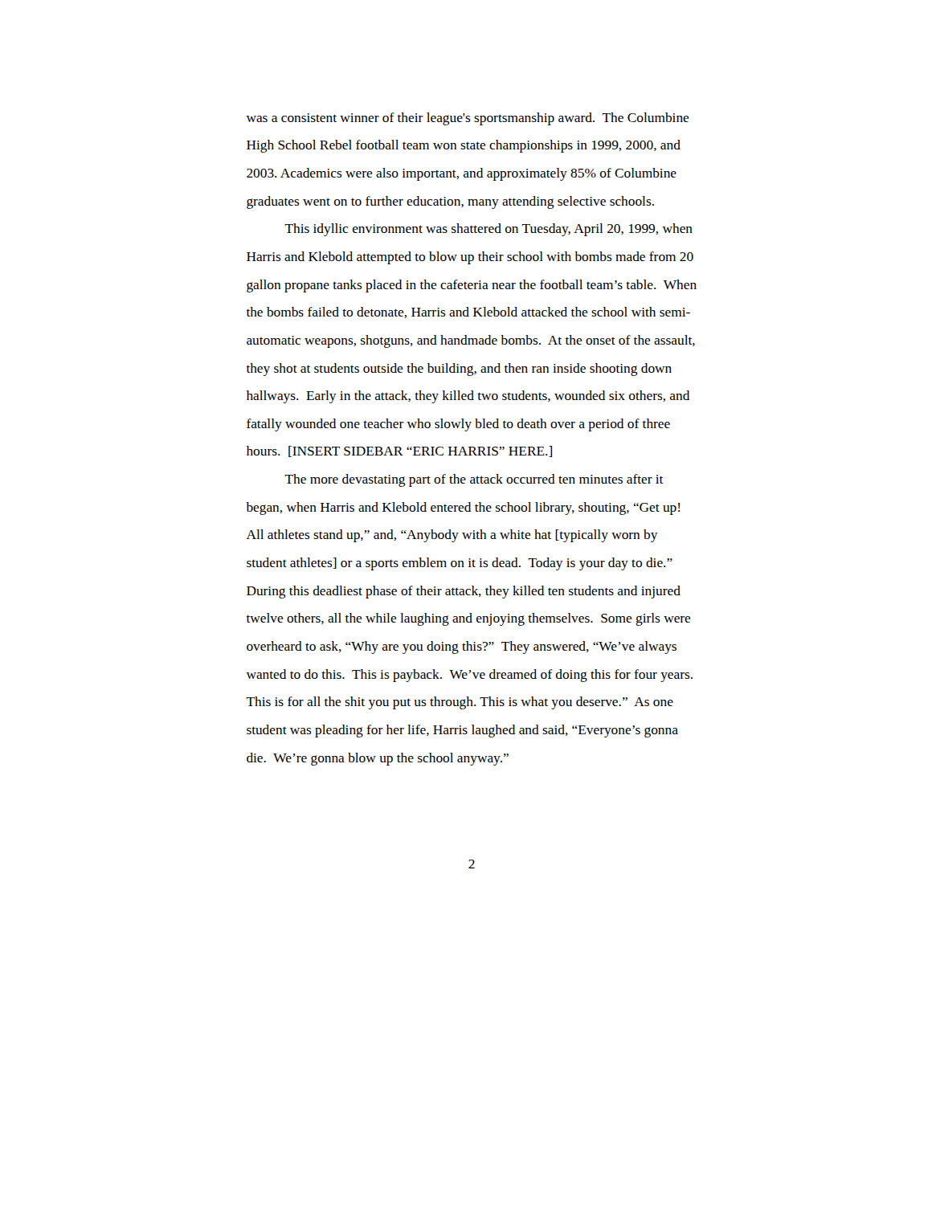was a consistent winner of their league's sportsmanship award. The Columbine High School Rebel football team won state championships in 1999, 2000, and 2003. Academics were also important, and approximately 85% of Columbine graduates went on to further education, many attending selective schools.
This idyllic environment was shattered on Tuesday, April 20, 1999, when Harris and Klebold attempted to blow up their school with bombs made from 20 gallon propane tanks placed in the cafeteria near the football team’s table. When the bombs failed to detonate, Harris and Klebold attacked the school with semi-automatic weapons, shotguns, and handmade bombs. At the onset of the assault, they shot at students outside the building, and then ran inside shooting down hallways. Early in the attack, they killed two students, wounded six others, and fatally wounded one teacher who slowly bled to death over a period of three hours. [INSERT SIDEBAR “ERIC HARRIS” HERE.]
The more devastating part of the attack occurred ten minutes after it began, when Harris and Klebold entered the school library, shouting, “Get up! All athletes stand up,” and, “Anybody with a white hat [typically worn by student athletes] or a sports emblem on it is dead. Today is your day to die.” During this deadliest phase of their attack, they killed ten students and injured twelve others, all the while laughing and enjoying themselves. Some girls were overheard to ask, “Why are you doing this?” They answered, “We’ve always wanted to do this. This is payback. We’ve dreamed of doing this for four years. This is for all the shit you put us through. This is what you deserve.” As one student was pleading for her life, Harris laughed and said, “Everyone’s gonna die. We’re gonna blow up the school anyway.”
2